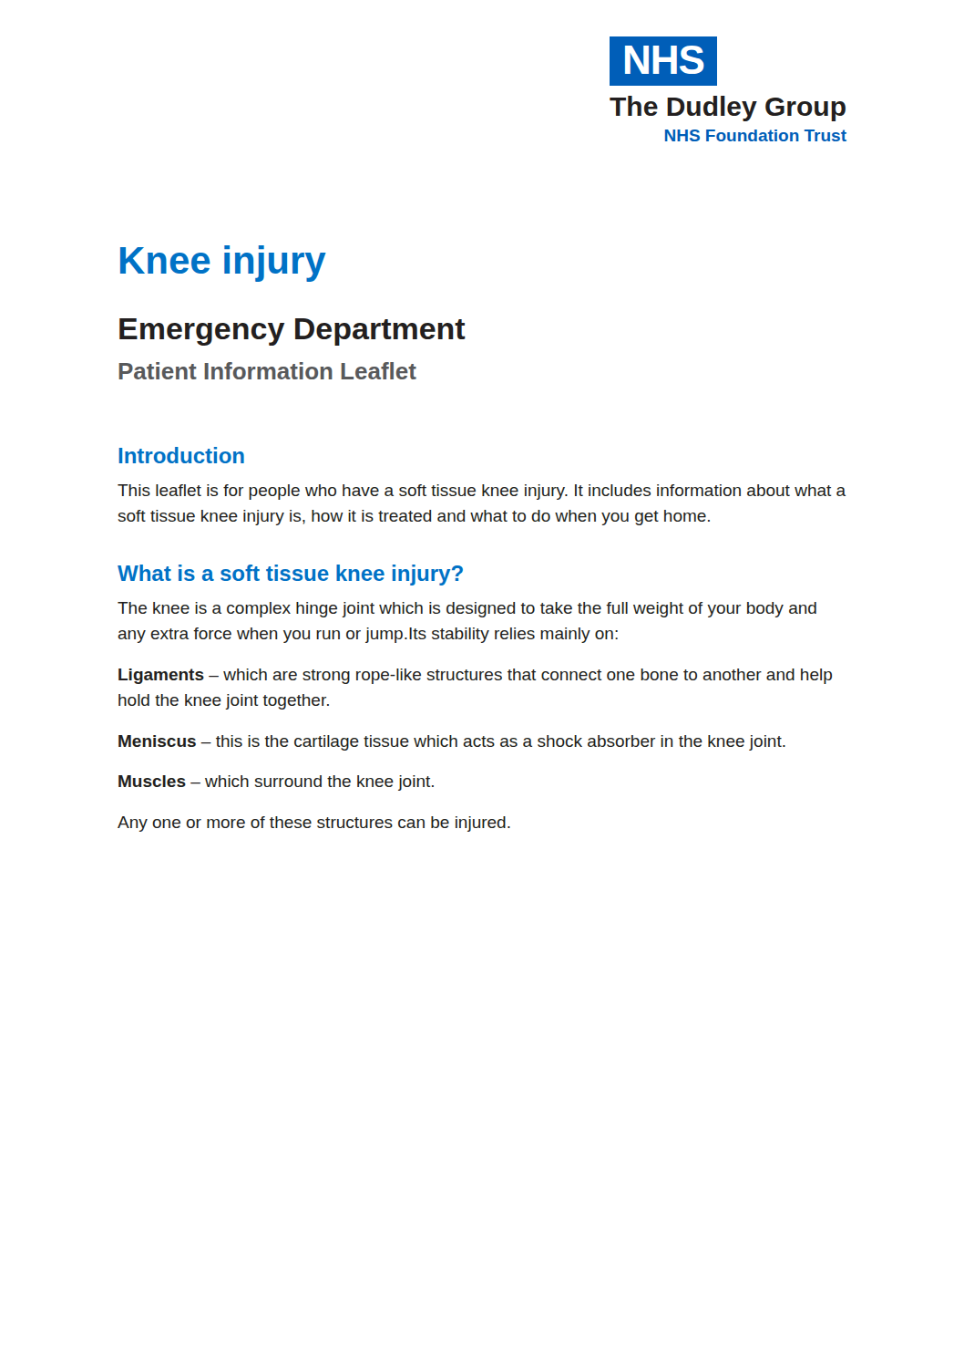NHS
The Dudley Group
NHS Foundation Trust
Knee injury
Emergency Department
Patient Information Leaflet
Introduction
This leaflet is for people who have a soft tissue knee injury. It includes information about what a soft tissue knee injury is, how it is treated and what to do when you get home.
What is a soft tissue knee injury?
The knee is a complex hinge joint which is designed to take the full weight of your body and any extra force when you run or jump.Its stability relies mainly on:
Ligaments – which are strong rope-like structures that connect one bone to another and help hold the knee joint together.
Meniscus – this is the cartilage tissue which acts as a shock absorber in the knee joint.
Muscles – which surround the knee joint.
Any one or more of these structures can be injured.